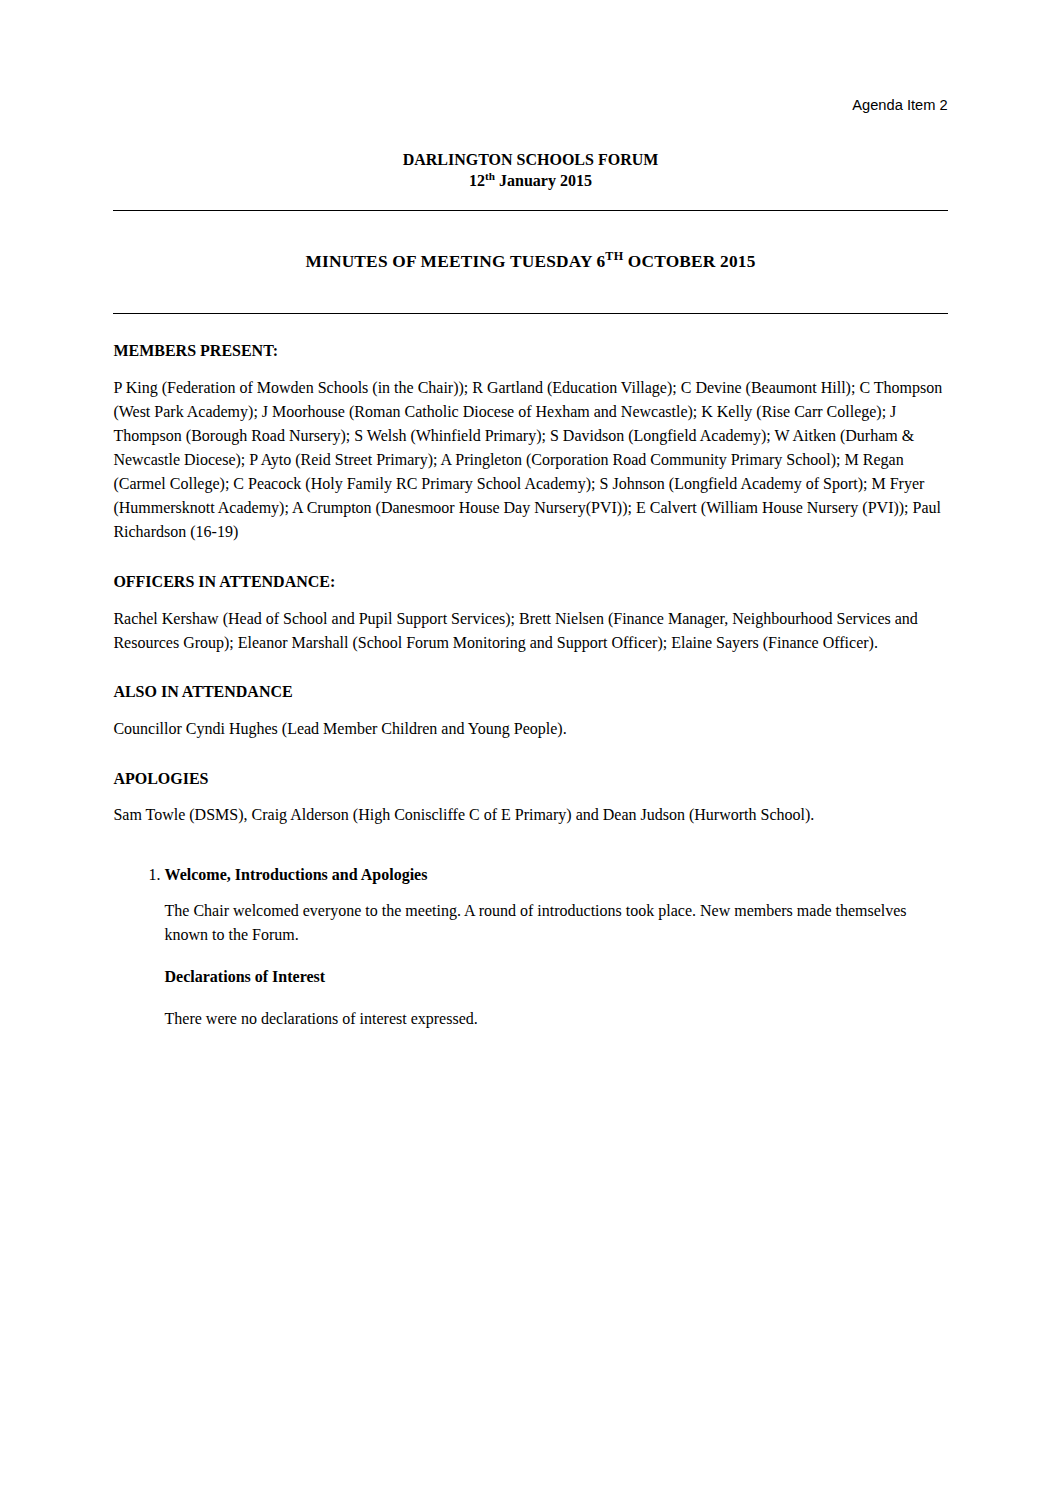Agenda Item 2
DARLINGTON SCHOOLS FORUM 12th January 2015
MINUTES OF MEETING TUESDAY 6TH OCTOBER 2015
Members Present:
P King (Federation of Mowden Schools (in the Chair)); R Gartland (Education Village); C Devine (Beaumont Hill); C Thompson (West Park Academy); J Moorhouse (Roman Catholic Diocese of Hexham and Newcastle); K Kelly (Rise Carr College); J Thompson (Borough Road Nursery); S Welsh (Whinfield Primary); S Davidson (Longfield Academy); W Aitken (Durham & Newcastle Diocese); P Ayto (Reid Street Primary); A Pringleton (Corporation Road Community Primary School); M Regan (Carmel College); C Peacock (Holy Family RC Primary School Academy); S Johnson (Longfield Academy of Sport); M Fryer (Hummersknott Academy); A Crumpton (Danesmoor House Day Nursery(PVI)); E Calvert (William House Nursery (PVI)); Paul Richardson (16-19)
Officers in Attendance:
Rachel Kershaw (Head of School and Pupil Support Services); Brett Nielsen (Finance Manager, Neighbourhood Services and Resources Group); Eleanor Marshall (School Forum Monitoring and Support Officer); Elaine Sayers (Finance Officer).
Also in Attendance
Councillor Cyndi Hughes (Lead Member Children and Young People).
Apologies
Sam Towle (DSMS), Craig Alderson (High Coniscliffe C of E Primary) and Dean Judson (Hurworth School).
Welcome, Introductions and Apologies
The Chair welcomed everyone to the meeting. A round of introductions took place. New members made themselves known to the Forum.
Declarations of Interest
There were no declarations of interest expressed.